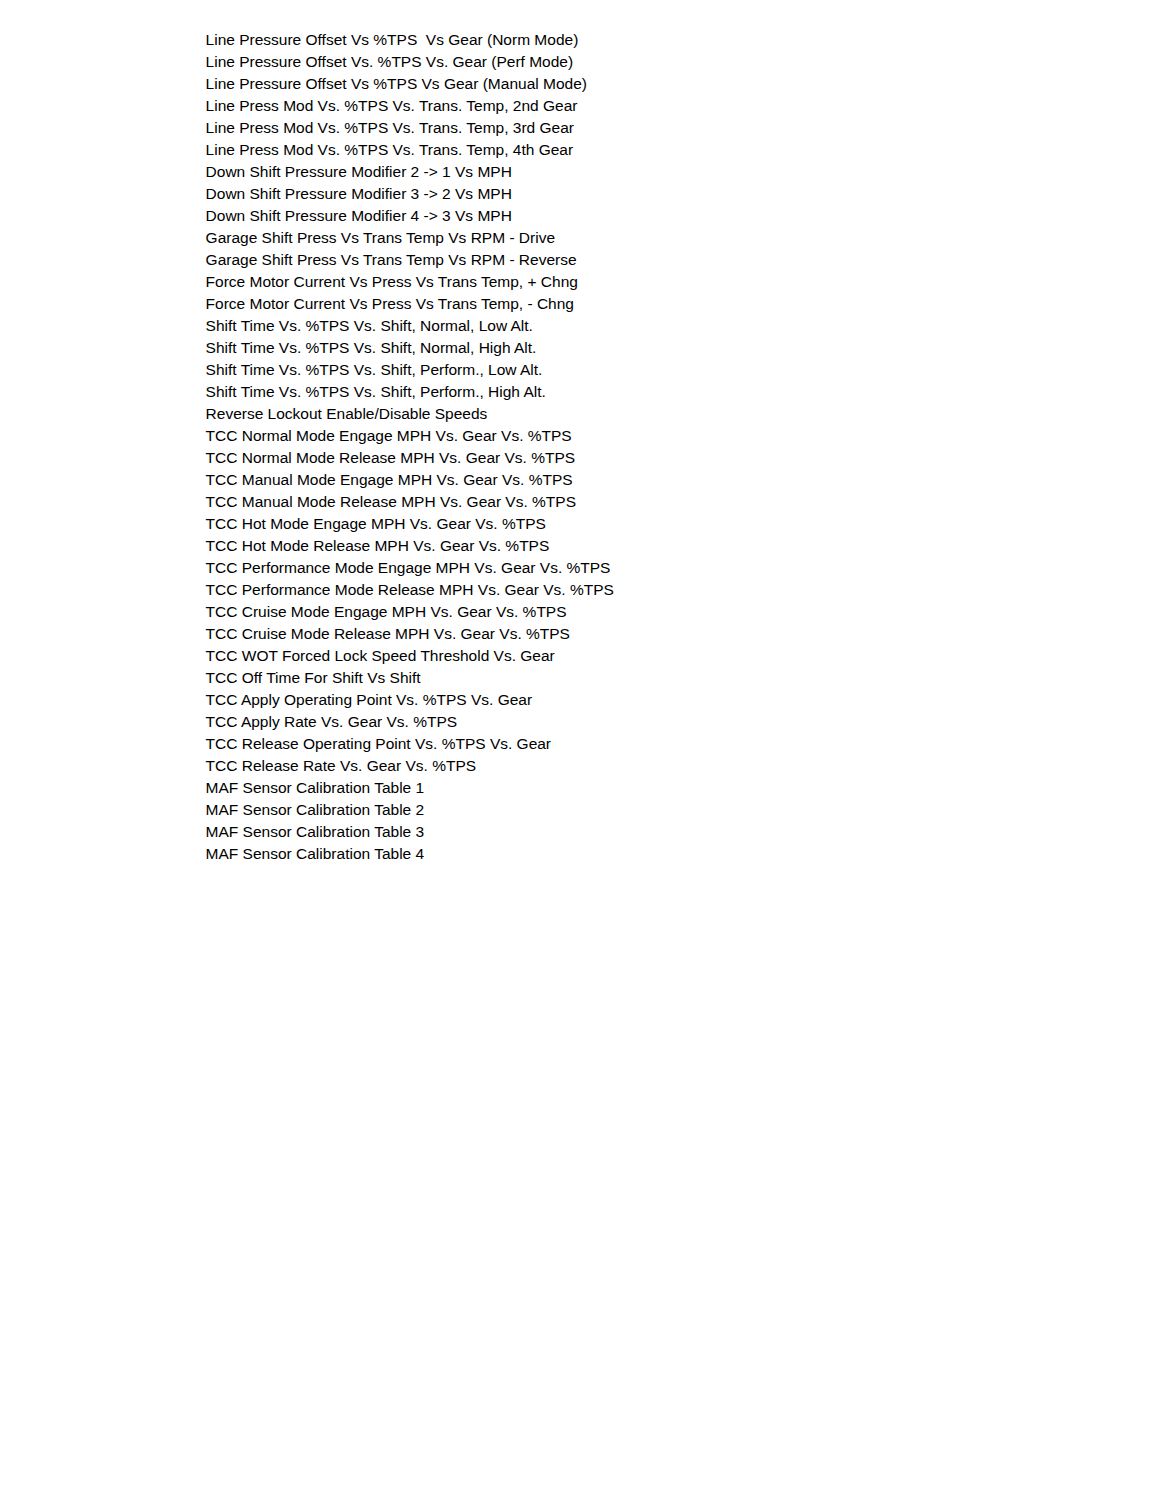Line Pressure Offset Vs %TPS Vs Gear (Norm Mode)
Line Pressure Offset Vs. %TPS Vs. Gear (Perf Mode)
Line Pressure Offset Vs %TPS Vs Gear (Manual Mode)
Line Press Mod Vs. %TPS Vs. Trans. Temp, 2nd Gear
Line Press Mod Vs. %TPS Vs. Trans. Temp, 3rd Gear
Line Press Mod Vs. %TPS Vs. Trans. Temp, 4th Gear
Down Shift Pressure Modifier 2 -> 1 Vs MPH
Down Shift Pressure Modifier 3 -> 2 Vs MPH
Down Shift Pressure Modifier 4 -> 3 Vs MPH
Garage Shift Press Vs Trans Temp Vs RPM - Drive
Garage Shift Press Vs Trans Temp Vs RPM - Reverse
Force Motor Current Vs Press Vs Trans Temp, + Chng
Force Motor Current Vs Press Vs Trans Temp, - Chng
Shift Time Vs. %TPS Vs. Shift, Normal, Low Alt.
Shift Time Vs. %TPS Vs. Shift, Normal, High Alt.
Shift Time Vs. %TPS Vs. Shift, Perform., Low Alt.
Shift Time Vs. %TPS Vs. Shift, Perform., High Alt.
Reverse Lockout Enable/Disable Speeds
TCC Normal Mode Engage MPH Vs. Gear Vs. %TPS
TCC Normal Mode Release MPH Vs. Gear Vs. %TPS
TCC Manual Mode Engage MPH Vs. Gear Vs. %TPS
TCC Manual Mode Release MPH Vs. Gear Vs. %TPS
TCC Hot Mode Engage MPH Vs. Gear Vs. %TPS
TCC Hot Mode Release MPH Vs. Gear Vs. %TPS
TCC Performance Mode Engage MPH Vs. Gear Vs. %TPS
TCC Performance Mode Release MPH Vs. Gear Vs. %TPS
TCC Cruise Mode Engage MPH Vs. Gear Vs. %TPS
TCC Cruise Mode Release MPH Vs. Gear Vs. %TPS
TCC WOT Forced Lock Speed Threshold Vs. Gear
TCC Off Time For Shift Vs Shift
TCC Apply Operating Point Vs. %TPS Vs. Gear
TCC Apply Rate Vs. Gear Vs. %TPS
TCC Release Operating Point Vs. %TPS Vs. Gear
TCC Release Rate Vs. Gear Vs. %TPS
MAF Sensor Calibration Table 1
MAF Sensor Calibration Table 2
MAF Sensor Calibration Table 3
MAF Sensor Calibration Table 4